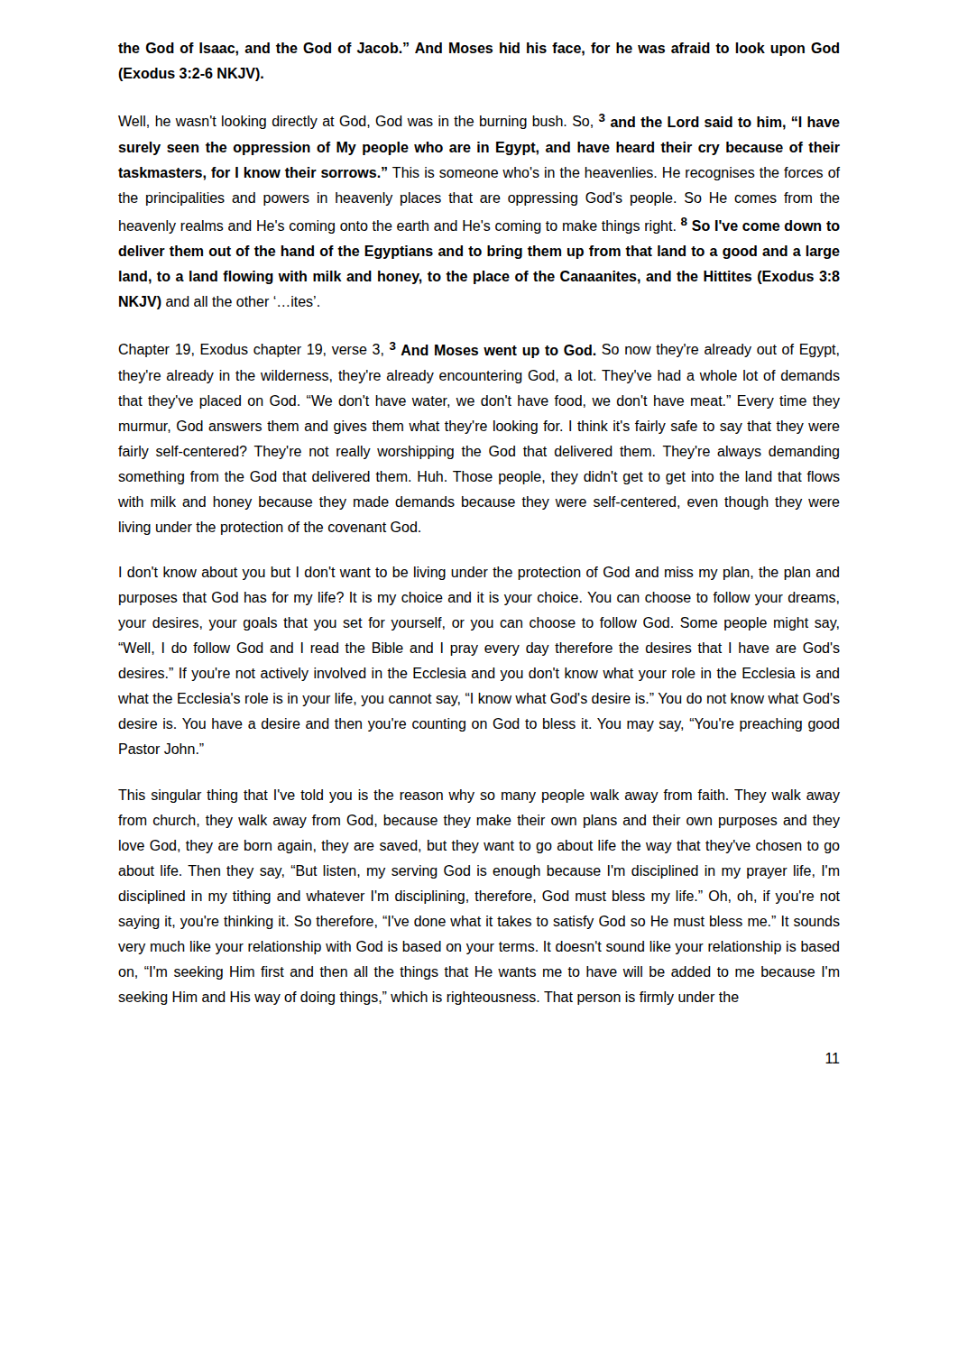the God of Isaac, and the God of Jacob.” And Moses hid his face, for he was afraid to look upon God (Exodus 3:2-6 NKJV).
Well, he wasn't looking directly at God, God was in the burning bush. So, 3 and the Lord said to him, “I have surely seen the oppression of My people who are in Egypt, and have heard their cry because of their taskmasters, for I know their sorrows.” This is someone who's in the heavenlies. He recognises the forces of the principalities and powers in heavenly places that are oppressing God's people. So He comes from the heavenly realms and He's coming onto the earth and He's coming to make things right. 8 So I've come down to deliver them out of the hand of the Egyptians and to bring them up from that land to a good and a large land, to a land flowing with milk and honey, to the place of the Canaanites, and the Hittites (Exodus 3:8 NKJV) and all the other ‘…ites’.
Chapter 19, Exodus chapter 19, verse 3, 3 And Moses went up to God. So now they're already out of Egypt, they're already in the wilderness, they're already encountering God, a lot. They've had a whole lot of demands that they've placed on God. “We don't have water, we don't have food, we don't have meat.” Every time they murmur, God answers them and gives them what they're looking for. I think it's fairly safe to say that they were fairly self-centered? They're not really worshipping the God that delivered them. They're always demanding something from the God that delivered them. Huh. Those people, they didn't get to get into the land that flows with milk and honey because they made demands because they were self-centered, even though they were living under the protection of the covenant God.
I don't know about you but I don't want to be living under the protection of God and miss my plan, the plan and purposes that God has for my life? It is my choice and it is your choice. You can choose to follow your dreams, your desires, your goals that you set for yourself, or you can choose to follow God. Some people might say, “Well, I do follow God and I read the Bible and I pray every day therefore the desires that I have are God's desires.” If you're not actively involved in the Ecclesia and you don't know what your role in the Ecclesia is and what the Ecclesia's role is in your life, you cannot say, “I know what God's desire is.” You do not know what God's desire is. You have a desire and then you're counting on God to bless it. You may say, “You're preaching good Pastor John.”
This singular thing that I've told you is the reason why so many people walk away from faith. They walk away from church, they walk away from God, because they make their own plans and their own purposes and they love God, they are born again, they are saved, but they want to go about life the way that they've chosen to go about life. Then they say, “But listen, my serving God is enough because I'm disciplined in my prayer life, I'm disciplined in my tithing and whatever I'm disciplining, therefore, God must bless my life.” Oh, oh, if you're not saying it, you're thinking it. So therefore, “I've done what it takes to satisfy God so He must bless me.” It sounds very much like your relationship with God is based on your terms. It doesn't sound like your relationship is based on, “I'm seeking Him first and then all the things that He wants me to have will be added to me because I'm seeking Him and His way of doing things,” which is righteousness. That person is firmly under the
11